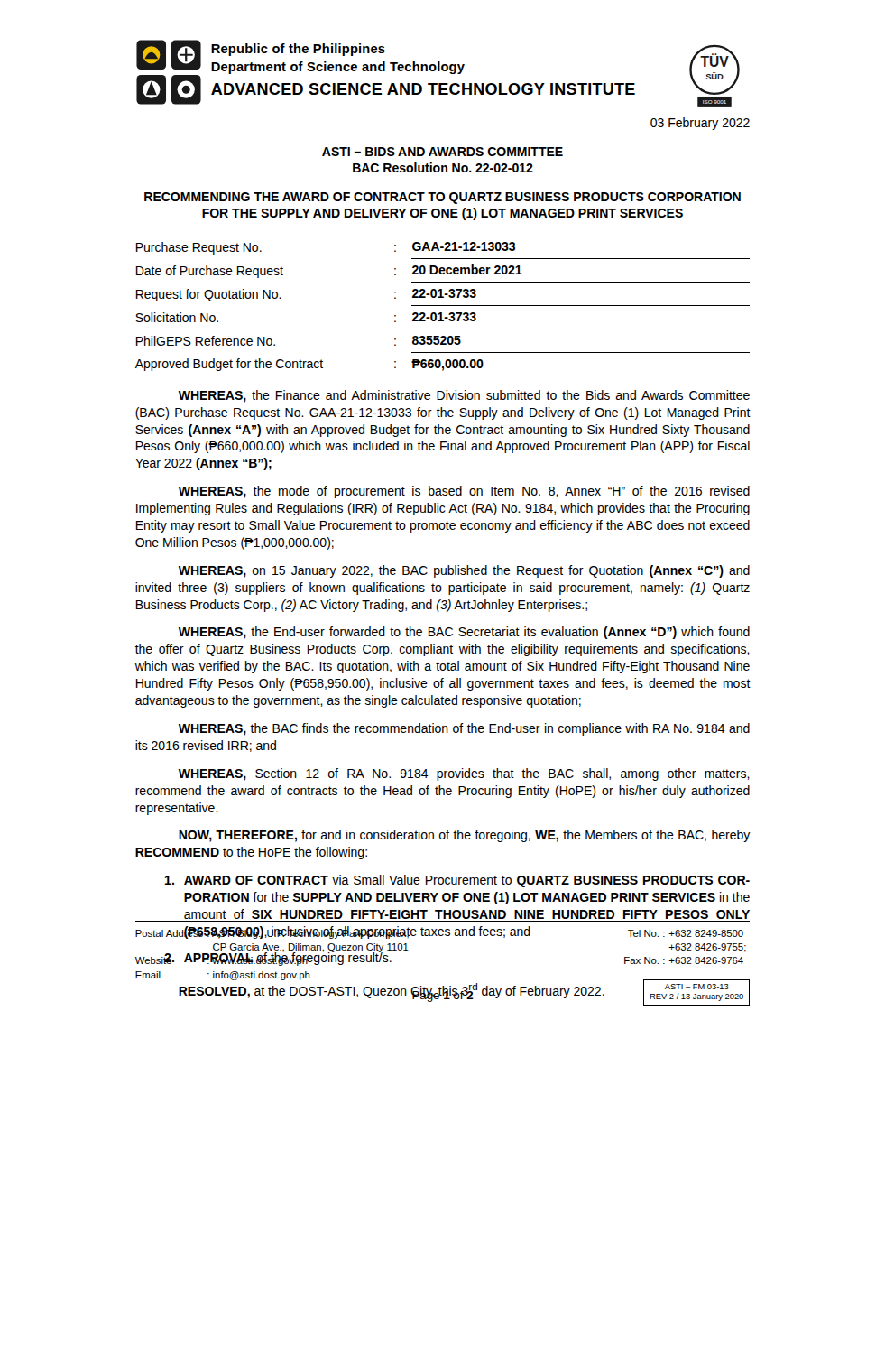Republic of the Philippines
Department of Science and Technology
ADVANCED SCIENCE AND TECHNOLOGY INSTITUTE
TÜV SÜD ISO 9001
03 February 2022
ASTI – BIDS AND AWARDS COMMITTEE
BAC Resolution No. 22-02-012
RECOMMENDING THE AWARD OF CONTRACT TO QUARTZ BUSINESS PRODUCTS CORPORATION
FOR THE SUPPLY AND DELIVERY OF ONE (1) LOT MANAGED PRINT SERVICES
| Purchase Request No. | : | GAA-21-12-13033 |
| Date of Purchase Request | : | 20 December 2021 |
| Request for Quotation No. | : | 22-01-3733 |
| Solicitation No. | : | 22-01-3733 |
| PhilGEPS Reference No. | : | 8355205 |
| Approved Budget for the Contract | : | ₱660,000.00 |
WHEREAS, the Finance and Administrative Division submitted to the Bids and Awards Committee (BAC) Purchase Request No. GAA-21-12-13033 for the Supply and Delivery of One (1) Lot Managed Print Services (Annex “A”) with an Approved Budget for the Contract amounting to Six Hundred Sixty Thousand Pesos Only (₱660,000.00) which was included in the Final and Approved Procurement Plan (APP) for Fiscal Year 2022 (Annex “B”);
WHEREAS, the mode of procurement is based on Item No. 8, Annex “H” of the 2016 revised Implementing Rules and Regulations (IRR) of Republic Act (RA) No. 9184, which provides that the Procuring Entity may resort to Small Value Procurement to promote economy and efficiency if the ABC does not exceed One Million Pesos (₱1,000,000.00);
WHEREAS, on 15 January 2022, the BAC published the Request for Quotation (Annex “C”) and invited three (3) suppliers of known qualifications to participate in said procurement, namely: (1) Quartz Business Products Corp., (2) AC Victory Trading, and (3) ArtJohnley Enterprises.;
WHEREAS, the End-user forwarded to the BAC Secretariat its evaluation (Annex “D”) which found the offer of Quartz Business Products Corp. compliant with the eligibility requirements and specifications, which was verified by the BAC. Its quotation, with a total amount of Six Hundred Fifty-Eight Thousand Nine Hundred Fifty Pesos Only (₱658,950.00), inclusive of all government taxes and fees, is deemed the most advantageous to the government, as the single calculated responsive quotation;
WHEREAS, the BAC finds the recommendation of the End-user in compliance with RA No. 9184 and its 2016 revised IRR; and
WHEREAS, Section 12 of RA No. 9184 provides that the BAC shall, among other matters, recommend the award of contracts to the Head of the Procuring Entity (HoPE) or his/her duly authorized representative.
NOW, THEREFORE, for and in consideration of the foregoing, WE, the Members of the BAC, hereby RECOMMEND to the HoPE the following:
AWARD OF CONTRACT via Small Value Procurement to QUARTZ BUSINESS PRODUCTS COR-PORATION for the SUPPLY AND DELIVERY OF ONE (1) LOT MANAGED PRINT SERVICES in the amount of SIX HUNDRED FIFTY-EIGHT THOUSAND NINE HUNDRED FIFTY PESOS ONLY (₱658,950.00), inclusive of all appropriate taxes and fees; and
APPROVAL of the foregoing result/s.
RESOLVED, at the DOST-ASTI, Quezon City, this 3rd day of February 2022.
| Postal Address | : ASTI Bldg., U.P. Technology Park Complex, |
| | CP Garcia Ave., Diliman, Quezon City 1101 |
| Website | : www.asti.dost.gov.ph |
| Email | : info@asti.dost.gov.ph |
| Tel No. : | +632 8249-8500 |
| | +632 8426-9755; |
| Fax No. : | +632 8426-9764 |
Page 1 of 2
ASTI – FM 03-13
REV 2 / 13 January 2020